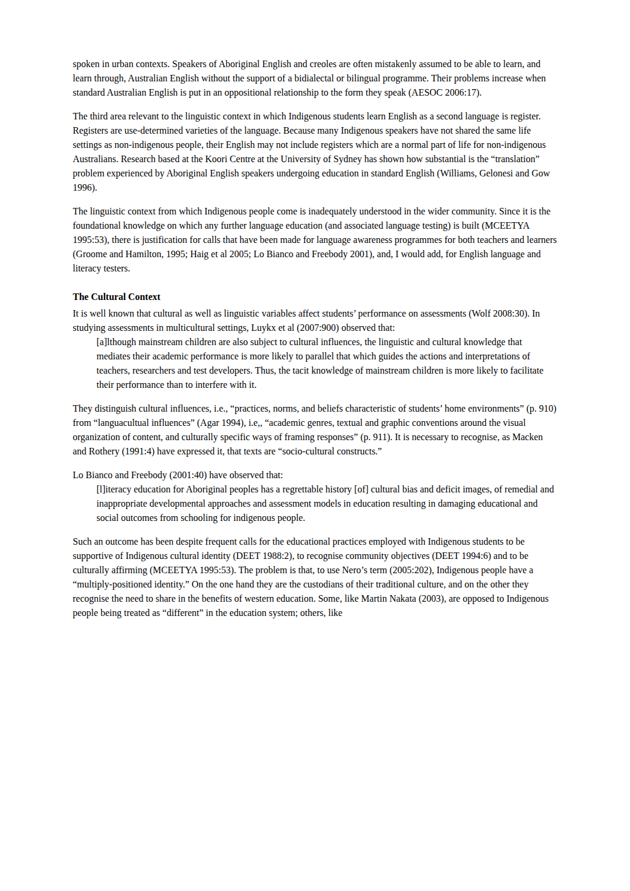spoken in urban contexts. Speakers of Aboriginal English and creoles are often mistakenly assumed to be able to learn, and learn through, Australian English without the support of a bidialectal or bilingual programme. Their problems increase when standard Australian English is put in an oppositional relationship to the form they speak (AESOC 2006:17).
The third area relevant to the linguistic context in which Indigenous students learn English as a second language is register. Registers are use-determined varieties of the language. Because many Indigenous speakers have not shared the same life settings as non-indigenous people, their English may not include registers which are a normal part of life for non-indigenous Australians. Research based at the Koori Centre at the University of Sydney has shown how substantial is the “translation” problem experienced by Aboriginal English speakers undergoing education in standard English (Williams, Gelonesi and Gow 1996).
The linguistic context from which Indigenous people come is inadequately understood in the wider community. Since it is the foundational knowledge on which any further language education (and associated language testing) is built (MCEETYA 1995:53), there is justification for calls that have been made for language awareness programmes for both teachers and learners (Groome and Hamilton, 1995; Haig et al 2005; Lo Bianco and Freebody 2001), and, I would add, for English language and literacy testers.
The Cultural Context
It is well known that cultural as well as linguistic variables affect students’ performance on assessments (Wolf 2008:30). In studying assessments in multicultural settings, Luykx et al (2007:900) observed that:
[a]lthough mainstream children are also subject to cultural influences, the linguistic and cultural knowledge that mediates their academic performance is more likely to parallel that which guides the actions and interpretations of teachers, researchers and test developers. Thus, the tacit knowledge of mainstream children is more likely to facilitate their performance than to interfere with it.
They distinguish cultural influences, i.e., “practices, norms, and beliefs characteristic of students’ home environments” (p. 910) from “languacultual influences” (Agar 1994), i.e,, “academic genres, textual and graphic conventions around the visual organization of content, and culturally specific ways of framing responses” (p. 911). It is necessary to recognise, as Macken and Rothery (1991:4) have expressed it, that texts are “socio-cultural constructs.”
Lo Bianco and Freebody (2001:40) have observed that:
[l]iteracy education for Aboriginal peoples has a regrettable history [of] cultural bias and deficit images, of remedial and inappropriate developmental approaches and assessment models in education resulting in damaging educational and social outcomes from schooling for indigenous people.
Such an outcome has been despite frequent calls for the educational practices employed with Indigenous students to be supportive of Indigenous cultural identity (DEET 1988:2), to recognise community objectives (DEET 1994:6) and to be culturally affirming (MCEETYA 1995:53). The problem is that, to use Nero’s term (2005:202), Indigenous people have a “multiply-positioned identity.” On the one hand they are the custodians of their traditional culture, and on the other they recognise the need to share in the benefits of western education. Some, like Martin Nakata (2003), are opposed to Indigenous people being treated as “different” in the education system; others, like